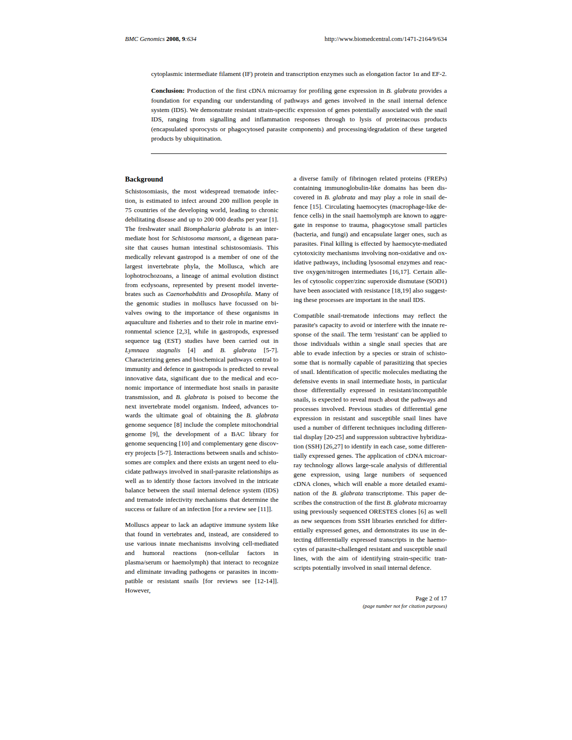BMC Genomics 2008, 9:634
http://www.biomedcentral.com/1471-2164/9/634
cytoplasmic intermediate filament (IF) protein and transcription enzymes such as elongation factor 1α and EF-2.
Conclusion: Production of the first cDNA microarray for profiling gene expression in B. glabrata provides a foundation for expanding our understanding of pathways and genes involved in the snail internal defence system (IDS). We demonstrate resistant strain-specific expression of genes potentially associated with the snail IDS, ranging from signalling and inflammation responses through to lysis of proteinacous products (encapsulated sporocysts or phagocytosed parasite components) and processing/degradation of these targeted products by ubiquitination.
Background
Schistosomiasis, the most widespread trematode infection, is estimated to infect around 200 million people in 75 countries of the developing world, leading to chronic debilitating disease and up to 200 000 deaths per year [1]. The freshwater snail Biomphalaria glabrata is an intermediate host for Schistosoma mansoni, a digenean parasite that causes human intestinal schistosomiasis. This medically relevant gastropod is a member of one of the largest invertebrate phyla, the Mollusca, which are lophotrochozoans, a lineage of animal evolution distinct from ecdysoans, represented by present model invertebrates such as Caenorhabditis and Drosophila. Many of the genomic studies in molluscs have focussed on bivalves owing to the importance of these organisms in aquaculture and fisheries and to their role in marine environmental science [2,3], while in gastropods, expressed sequence tag (EST) studies have been carried out in Lymnaea stagnalis [4] and B. glabrata [5-7]. Characterizing genes and biochemical pathways central to immunity and defence in gastropods is predicted to reveal innovative data, significant due to the medical and economic importance of intermediate host snails in parasite transmission, and B. glabrata is poised to become the next invertebrate model organism. Indeed, advances towards the ultimate goal of obtaining the B. glabrata genome sequence [8] include the complete mitochondrial genome [9], the development of a BAC library for genome sequencing [10] and complementary gene discovery projects [5-7]. Interactions between snails and schistosomes are complex and there exists an urgent need to elucidate pathways involved in snail-parasite relationships as well as to identify those factors involved in the intricate balance between the snail internal defence system (IDS) and trematode infectivity mechanisms that determine the success or failure of an infection [for a review see [11]].
Molluscs appear to lack an adaptive immune system like that found in vertebrates and, instead, are considered to use various innate mechanisms involving cell-mediated and humoral reactions (non-cellular factors in plasma/serum or haemolymph) that interact to recognize and eliminate invading pathogens or parasites in incompatible or resistant snails [for reviews see [12-14]]. However,
a diverse family of fibrinogen related proteins (FREPs) containing immunoglobulin-like domains has been discovered in B. glabrata and may play a role in snail defence [15]. Circulating haemocytes (macrophage-like defence cells) in the snail haemolymph are known to aggregate in response to trauma, phagocytose small particles (bacteria, and fungi) and encapsulate larger ones, such as parasites. Final killing is effected by haemocyte-mediated cytotoxicity mechanisms involving non-oxidative and oxidative pathways, including lysosomal enzymes and reactive oxygen/nitrogen intermediates [16,17]. Certain alleles of cytosolic copper/zinc superoxide dismutase (SOD1) have been associated with resistance [18,19] also suggesting these processes are important in the snail IDS.
Compatible snail-trematode infections may reflect the parasite's capacity to avoid or interfere with the innate response of the snail. The term 'resistant' can be applied to those individuals within a single snail species that are able to evade infection by a species or strain of schistosome that is normally capable of parasitizing that species of snail. Identification of specific molecules mediating the defensive events in snail intermediate hosts, in particular those differentially expressed in resistant/incompatible snails, is expected to reveal much about the pathways and processes involved. Previous studies of differential gene expression in resistant and susceptible snail lines have used a number of different techniques including differential display [20-25] and suppression subtractive hybridization (SSH) [26,27] to identify in each case, some differentially expressed genes. The application of cDNA microarray technology allows large-scale analysis of differential gene expression, using large numbers of sequenced cDNA clones, which will enable a more detailed examination of the B. glabrata transcriptome. This paper describes the construction of the first B. glabrata microarray using previously sequenced ORESTES clones [6] as well as new sequences from SSH libraries enriched for differentially expressed genes, and demonstrates its use in detecting differentially expressed transcripts in the haemocytes of parasite-challenged resistant and susceptible snail lines, with the aim of identifying strain-specific transcripts potentially involved in snail internal defence.
Page 2 of 17
(page number not for citation purposes)